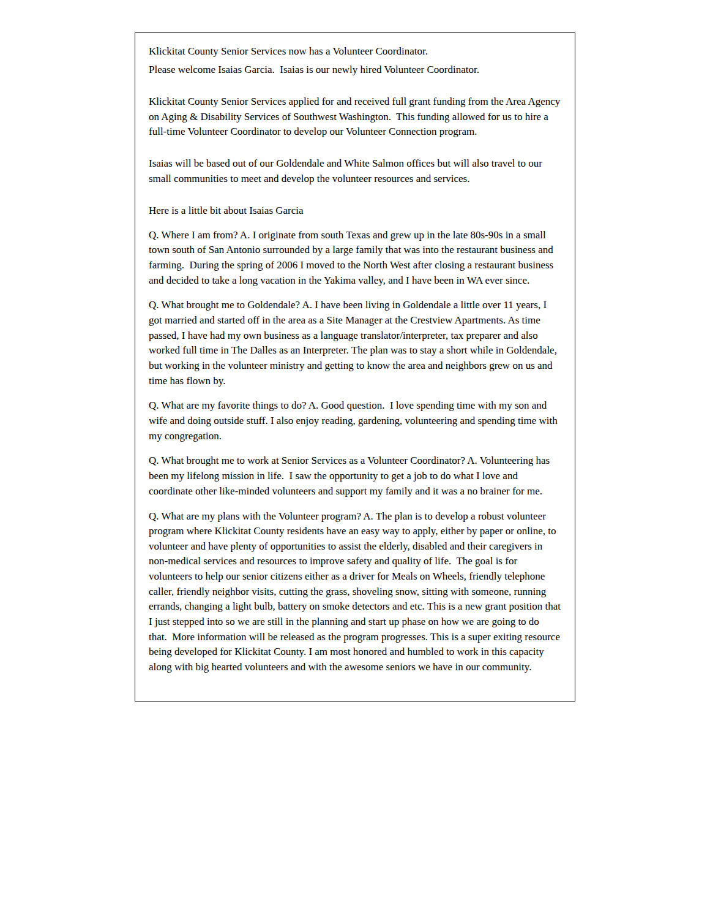Klickitat County Senior Services now has a Volunteer Coordinator.
Please welcome Isaias Garcia. Isaias is our newly hired Volunteer Coordinator.
Klickitat County Senior Services applied for and received full grant funding from the Area Agency on Aging & Disability Services of Southwest Washington. This funding allowed for us to hire a full-time Volunteer Coordinator to develop our Volunteer Connection program.
Isaias will be based out of our Goldendale and White Salmon offices but will also travel to our small communities to meet and develop the volunteer resources and services.
Here is a little bit about Isaias Garcia
Q. Where I am from? A. I originate from south Texas and grew up in the late 80s-90s in a small town south of San Antonio surrounded by a large family that was into the restaurant business and farming. During the spring of 2006 I moved to the North West after closing a restaurant business and decided to take a long vacation in the Yakima valley, and I have been in WA ever since.
Q. What brought me to Goldendale? A. I have been living in Goldendale a little over 11 years, I got married and started off in the area as a Site Manager at the Crestview Apartments. As time passed, I have had my own business as a language translator/interpreter, tax preparer and also worked full time in The Dalles as an Interpreter. The plan was to stay a short while in Goldendale, but working in the volunteer ministry and getting to know the area and neighbors grew on us and time has flown by.
Q. What are my favorite things to do? A. Good question. I love spending time with my son and wife and doing outside stuff. I also enjoy reading, gardening, volunteering and spending time with my congregation.
Q. What brought me to work at Senior Services as a Volunteer Coordinator? A. Volunteering has been my lifelong mission in life. I saw the opportunity to get a job to do what I love and coordinate other like-minded volunteers and support my family and it was a no brainer for me.
Q. What are my plans with the Volunteer program? A. The plan is to develop a robust volunteer program where Klickitat County residents have an easy way to apply, either by paper or online, to volunteer and have plenty of opportunities to assist the elderly, disabled and their caregivers in non-medical services and resources to improve safety and quality of life. The goal is for volunteers to help our senior citizens either as a driver for Meals on Wheels, friendly telephone caller, friendly neighbor visits, cutting the grass, shoveling snow, sitting with someone, running errands, changing a light bulb, battery on smoke detectors and etc. This is a new grant position that I just stepped into so we are still in the planning and start up phase on how we are going to do that. More information will be released as the program progresses. This is a super exiting resource being developed for Klickitat County. I am most honored and humbled to work in this capacity along with big hearted volunteers and with the awesome seniors we have in our community.